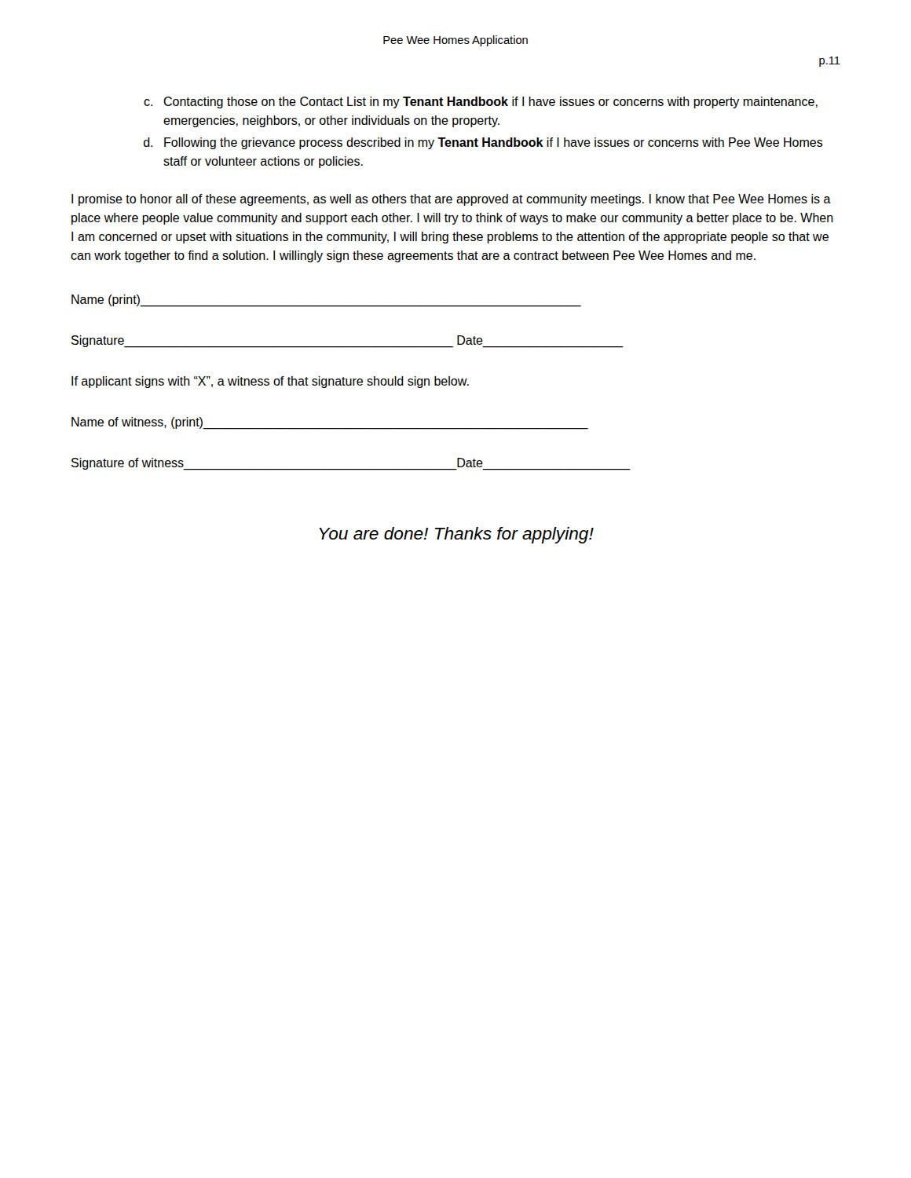Pee Wee Homes Application
p.11
Contacting those on the Contact List in my Tenant Handbook if I have issues or concerns with property maintenance, emergencies, neighbors, or other individuals on the property.
Following the grievance process described in my Tenant Handbook if I have issues or concerns with Pee Wee Homes staff or volunteer actions or policies.
I promise to honor all of these agreements, as well as others that are approved at community meetings. I know that Pee Wee Homes is a place where people value community and support each other. I will try to think of ways to make our community a better place to be. When I am concerned or upset with situations in the community, I will bring these problems to the attention of the appropriate people so that we can work together to find a solution. I willingly sign these agreements that are a contract between Pee Wee Homes and me.
Name (print)_______________________________________________________________
Signature_______________________________________________ Date____________________
If applicant signs with “X”, a witness of that signature should sign below.
Name of witness, (print)_______________________________________________________
Signature of witness_______________________________________Date_____________________
You are done! Thanks for applying!